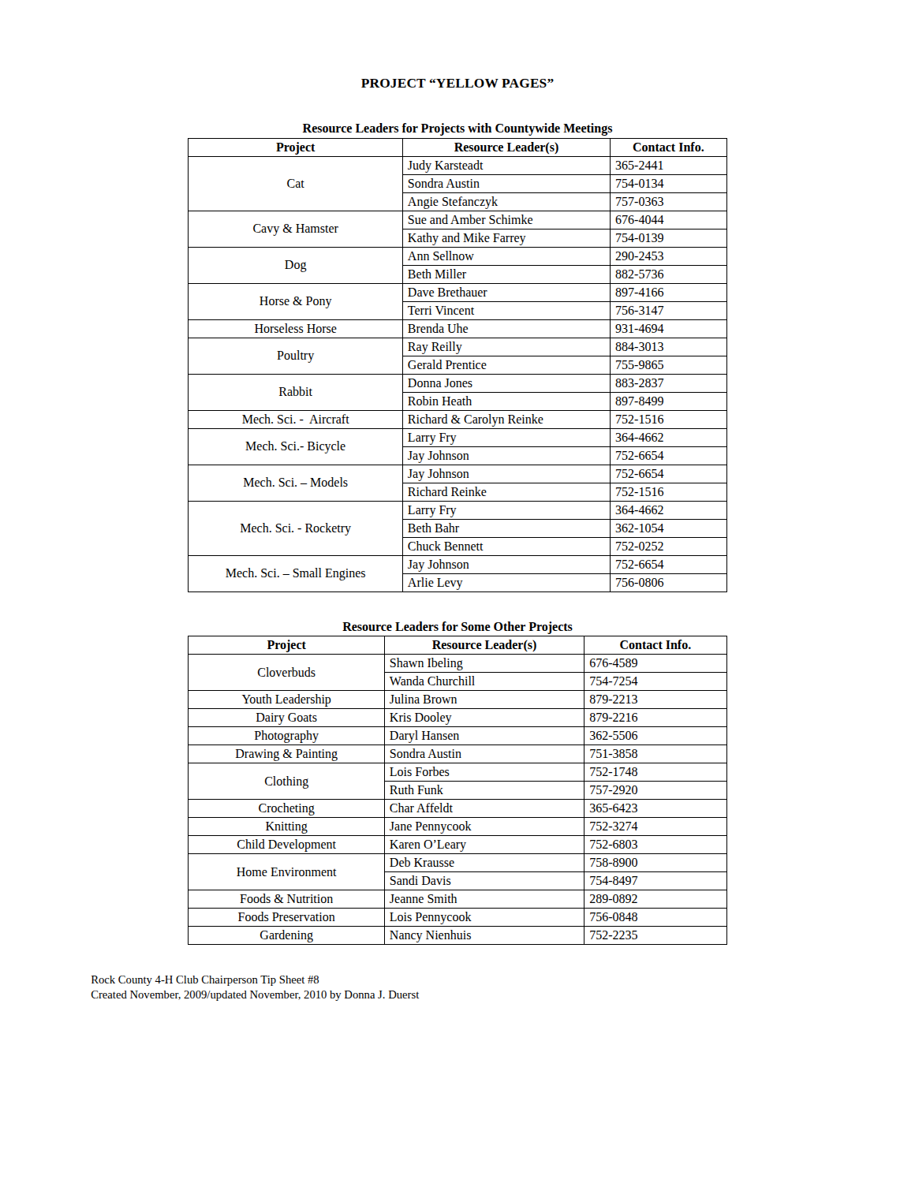PROJECT “YELLOW PAGES”
Resource Leaders for Projects with Countywide Meetings
| Project | Resource Leader(s) | Contact Info. |
| --- | --- | --- |
| Cat | Judy Karsteadt | 365-2441 |
| Sondra Austin | 754-0134 |
| Angie Stefanczyk | 757-0363 |
| Cavy & Hamster | Sue and Amber Schimke | 676-4044 |
| Kathy and Mike Farrey | 754-0139 |
| Dog | Ann Sellnow | 290-2453 |
| Beth Miller | 882-5736 |
| Horse & Pony | Dave Brethauer | 897-4166 |
| Terri Vincent | 756-3147 |
| Horseless Horse | Brenda Uhe | 931-4694 |
| Poultry | Ray Reilly | 884-3013 |
| Gerald Prentice | 755-9865 |
| Rabbit | Donna Jones | 883-2837 |
| Robin Heath | 897-8499 |
| Mech. Sci. - Aircraft | Richard & Carolyn Reinke | 752-1516 |
| Mech. Sci.- Bicycle | Larry Fry | 364-4662 |
| Jay Johnson | 752-6654 |
| Mech. Sci. – Models | Jay Johnson | 752-6654 |
| Richard Reinke | 752-1516 |
| Mech. Sci. - Rocketry | Larry Fry | 364-4662 |
| Beth Bahr | 362-1054 |
| Chuck Bennett | 752-0252 |
| Mech. Sci. – Small Engines | Jay Johnson | 752-6654 |
| Arlie Levy | 756-0806 |
Resource Leaders for Some Other Projects
| Project | Resource Leader(s) | Contact Info. |
| --- | --- | --- |
| Cloverbuds | Shawn Ibeling | 676-4589 |
| Wanda Churchill | 754-7254 |
| Youth Leadership | Julina Brown | 879-2213 |
| Dairy Goats | Kris Dooley | 879-2216 |
| Photography | Daryl Hansen | 362-5506 |
| Drawing & Painting | Sondra Austin | 751-3858 |
| Clothing | Lois Forbes | 752-1748 |
| Ruth Funk | 757-2920 |
| Crocheting | Char Affeldt | 365-6423 |
| Knitting | Jane Pennycook | 752-3274 |
| Child Development | Karen O’Leary | 752-6803 |
| Home Environment | Deb Krausse | 758-8900 |
| Sandi Davis | 754-8497 |
| Foods & Nutrition | Jeanne Smith | 289-0892 |
| Foods Preservation | Lois Pennycook | 756-0848 |
| Gardening | Nancy Nienhuis | 752-2235 |
Rock County 4-H Club Chairperson Tip Sheet #8
Created November, 2009/updated November, 2010 by Donna J. Duerst